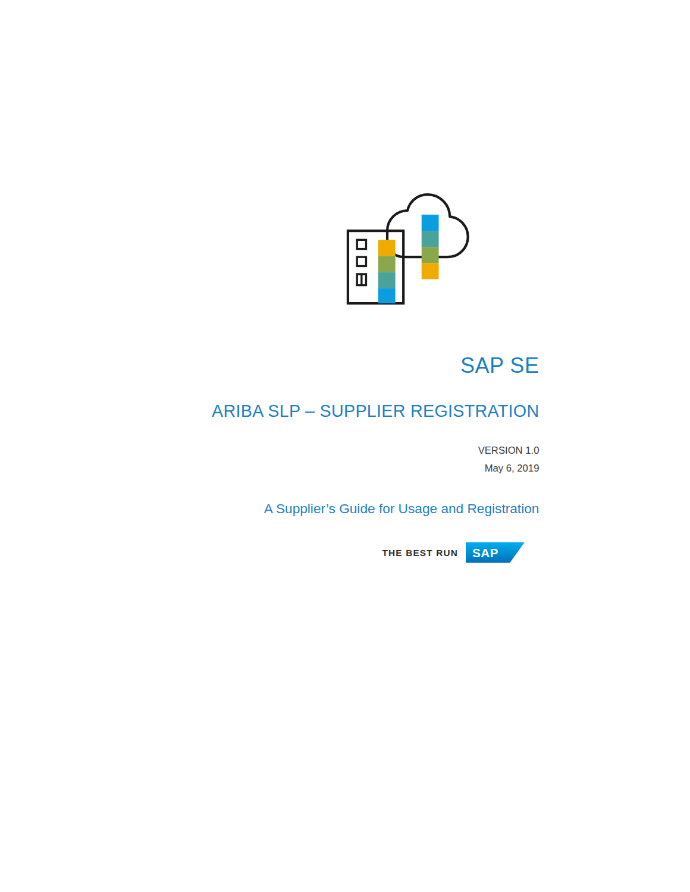SAP SE
ARIBA SLP – SUPPLIER REGISTRATION
VERSION 1.0 May 6, 2019
A Supplier’s Guide for Usage and Registration
THE BEST RUN SAP